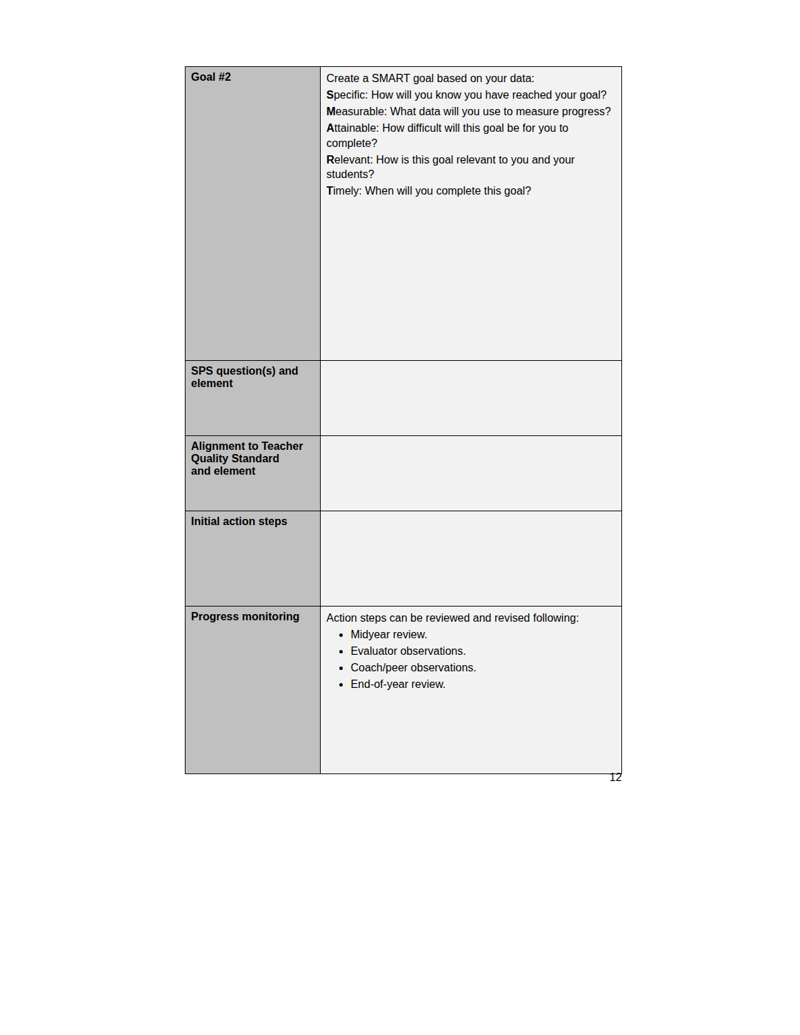| Goal #2 | Create a SMART goal based on your data: S pecific: How will you know you have reached your goal? M easurable: What data will you use to measure progress? A ttainable: How difficult will this goal be for you to complete? R elevant: How is this goal relevant to you and your students? T imely: When will you complete this goal? |
| SPS question(s) and element | |
| Alignment to Teacher Quality Standard and element | |
| Initial action steps | |
| Progress monitoring | Action steps can be reviewed and revised following: Midyear review. Evaluator observations. Coach/peer observations. End-of-year review. |
12